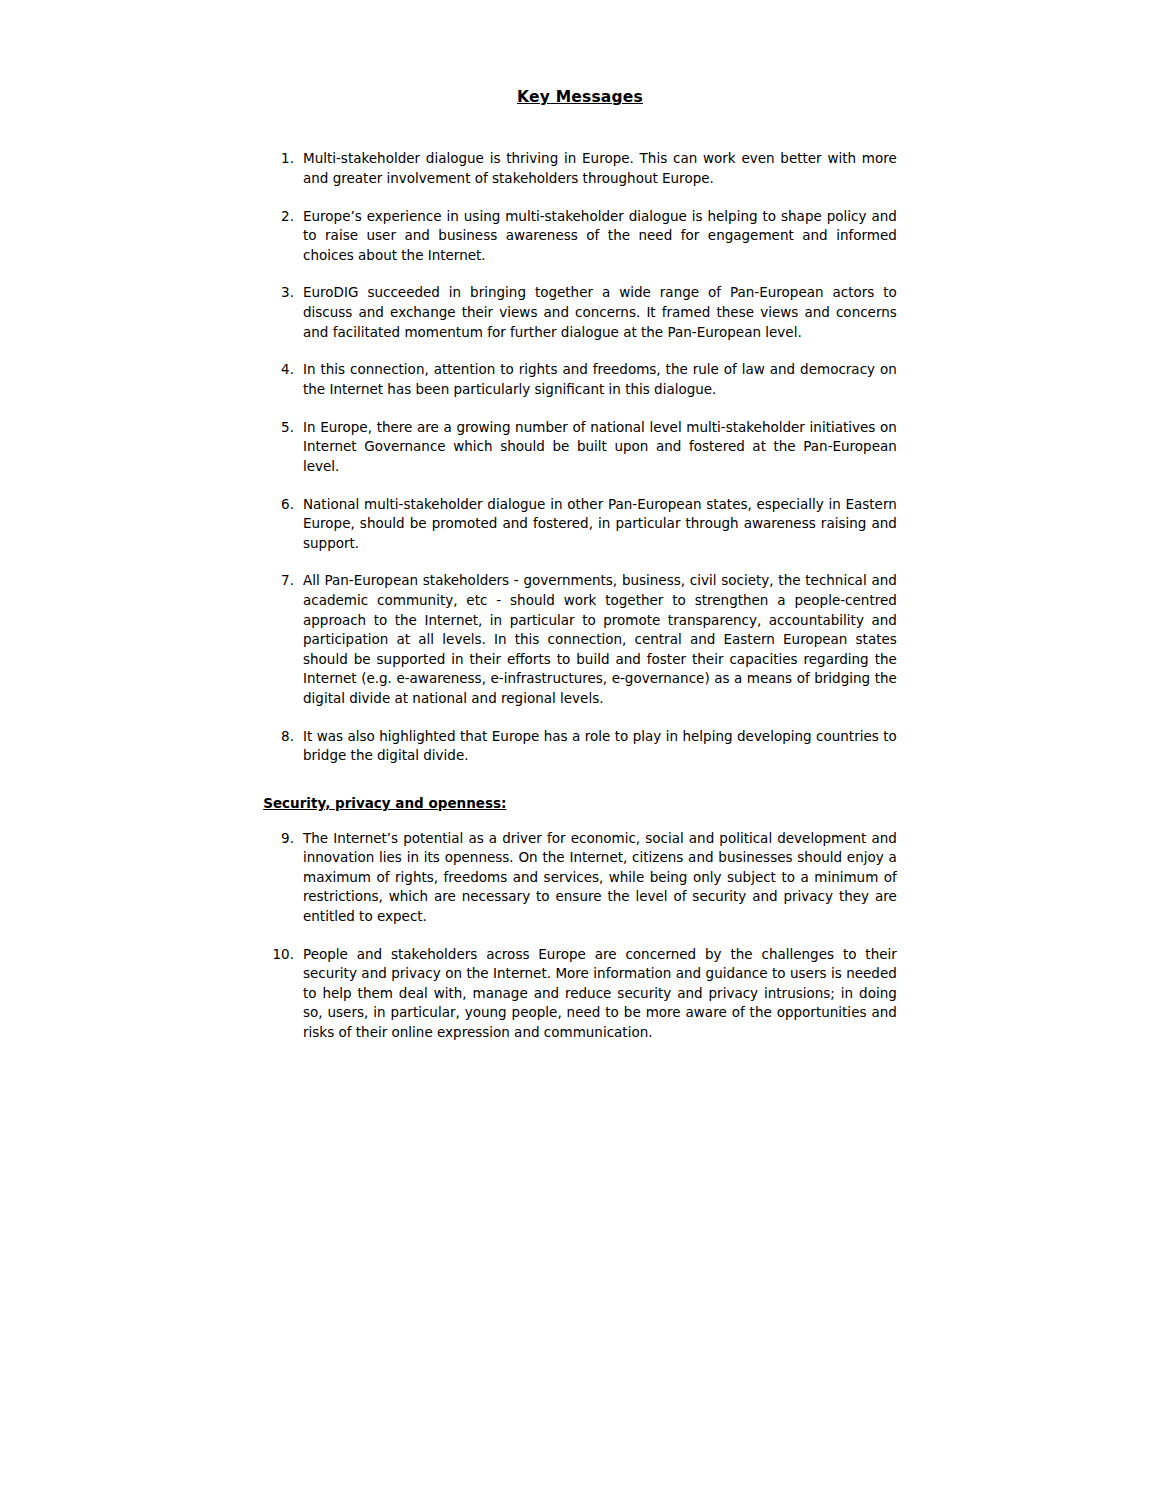Key Messages
Multi-stakeholder dialogue is thriving in Europe. This can work even better with more and greater involvement of stakeholders throughout Europe.
Europe’s experience in using multi-stakeholder dialogue is helping to shape policy and to raise user and business awareness of the need for engagement and informed choices about the Internet.
EuroDIG succeeded in bringing together a wide range of Pan-European actors to discuss and exchange their views and concerns. It framed these views and concerns and facilitated momentum for further dialogue at the Pan-European level.
In this connection, attention to rights and freedoms, the rule of law and democracy on the Internet has been particularly significant in this dialogue.
In Europe, there are a growing number of national level multi-stakeholder initiatives on Internet Governance which should be built upon and fostered at the Pan-European level.
National multi-stakeholder dialogue in other Pan-European states, especially in Eastern Europe, should be promoted and fostered, in particular through awareness raising and support.
All Pan-European stakeholders - governments, business, civil society, the technical and academic community, etc - should work together to strengthen a people-centred approach to the Internet, in particular to promote transparency, accountability and participation at all levels. In this connection, central and Eastern European states should be supported in their efforts to build and foster their capacities regarding the Internet (e.g. e-awareness, e-infrastructures, e-governance) as a means of bridging the digital divide at national and regional levels.
It was also highlighted that Europe has a role to play in helping developing countries to bridge the digital divide.
Security, privacy and openness:
The Internet’s potential as a driver for economic, social and political development and innovation lies in its openness. On the Internet, citizens and businesses should enjoy a maximum of rights, freedoms and services, while being only subject to a minimum of restrictions, which are necessary to ensure the level of security and privacy they are entitled to expect.
People and stakeholders across Europe are concerned by the challenges to their security and privacy on the Internet. More information and guidance to users is needed to help them deal with, manage and reduce security and privacy intrusions; in doing so, users, in particular, young people, need to be more aware of the opportunities and risks of their online expression and communication.